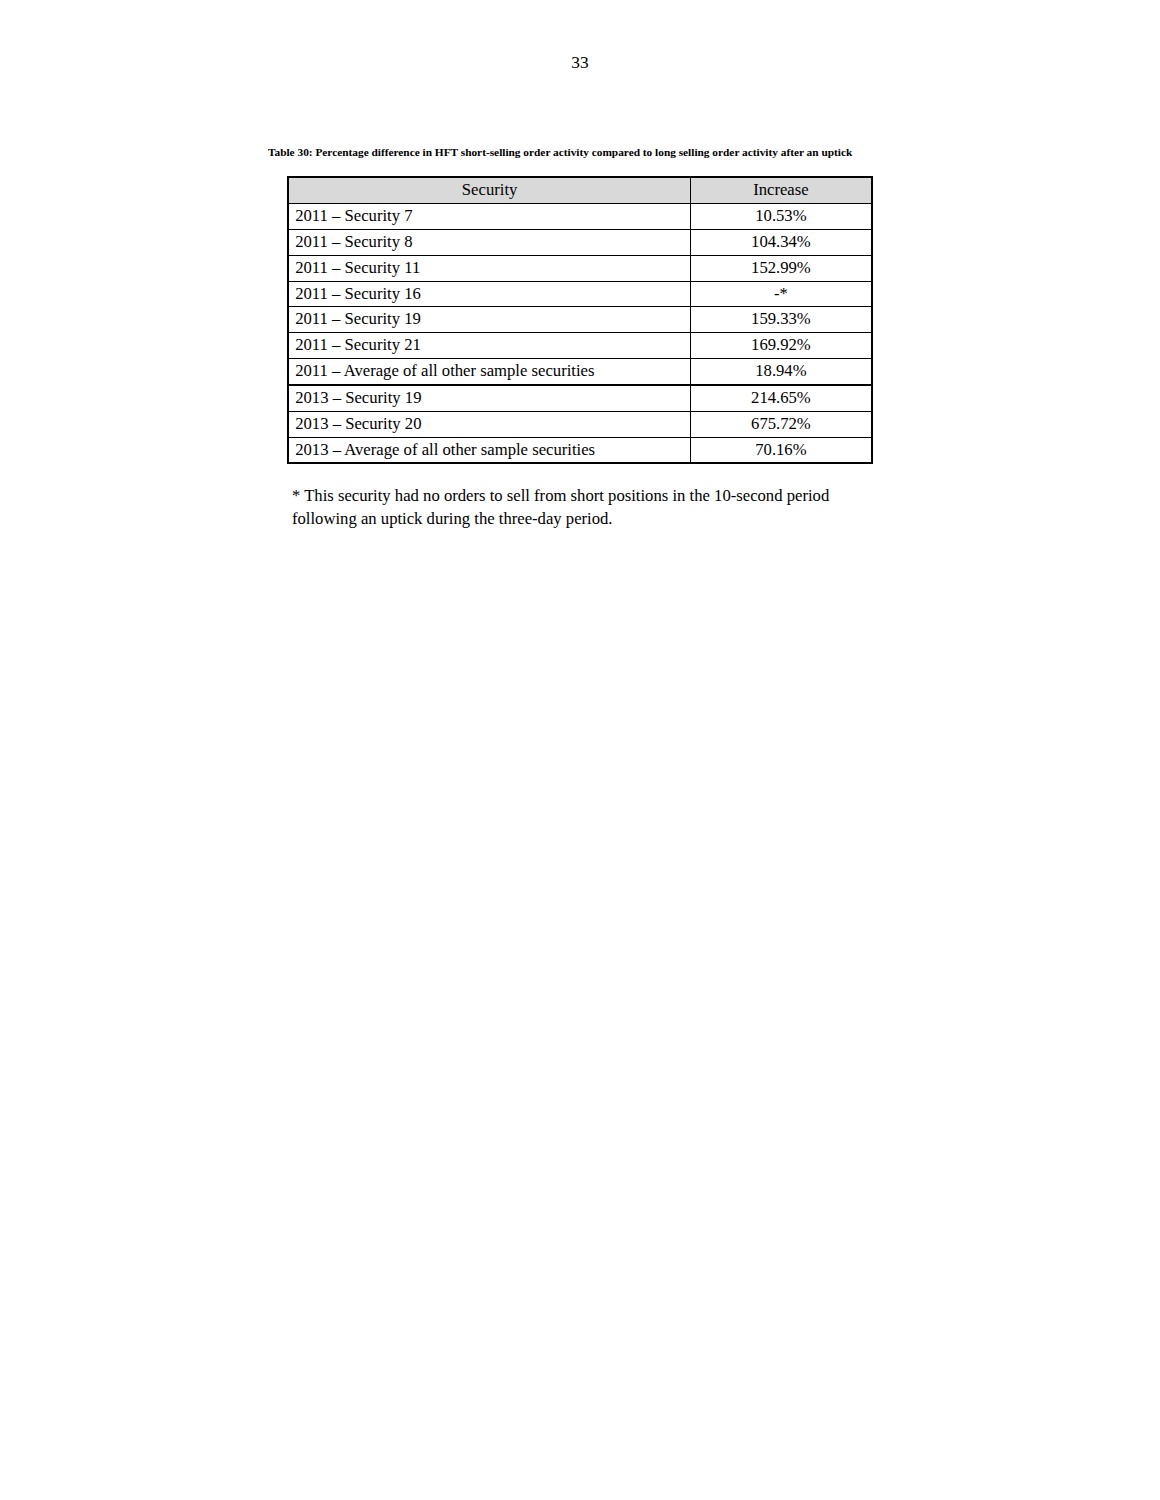33
Table 30: Percentage difference in HFT short-selling order activity compared to long selling order activity after an uptick
| Security | Increase |
| --- | --- |
| 2011 – Security 7 | 10.53% |
| 2011 – Security 8 | 104.34% |
| 2011 – Security 11 | 152.99% |
| 2011 – Security 16 | -* |
| 2011 – Security 19 | 159.33% |
| 2011 – Security 21 | 169.92% |
| 2011 – Average of all other sample securities | 18.94% |
| 2013 – Security 19 | 214.65% |
| 2013 – Security 20 | 675.72% |
| 2013 – Average of all other sample securities | 70.16% |
* This security had no orders to sell from short positions in the 10-second period following an uptick during the three-day period.